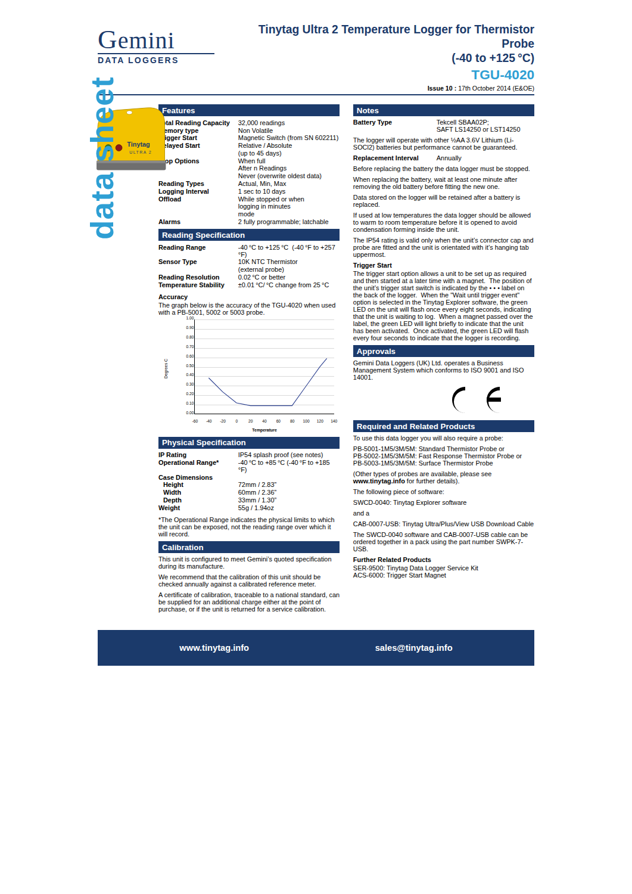Gemini
DATA LOGGERS
Tinytag Ultra 2 Temperature Logger for Thermistor Probe
(-40 to +125 °C)
TGU-4020
Issue 10 : 17th October 2014 (E&OE)
Tinytag ULTRA 2
data sheet
Features
| Total Reading Capacity | 32,000 readings |
| Memory type | Non Volatile |
| Trigger Start | Magnetic Switch (from SN 602211) |
| Delayed Start | Relative / Absolute |
| | (up to 45 days) |
| Stop Options | When full |
| | After n Readings |
| | Never (overwrite oldest data) |
| Reading Types | Actual, Min, Max |
| Logging Interval | 1 sec to 10 days |
| Offload | While stopped or when |
| | logging in minutes |
| | mode |
| Alarms | 2 fully programmable; latchable |
Reading Specification
| Reading Range | -40 °C to +125 °C (-40 °F to +257 °F) |
| Sensor Type | 10K NTC Thermistor |
| | (external probe) |
| Reading Resolution | 0.02 °C or better |
| Temperature Stability | ±0.01 °C/ °C change from 25 °C |
Accuracy
The graph below is the accuracy of the TGU-4020 when used with a PB-5001, 5002 or 5003 probe.
Degrees C
1.00
0.90
0.80
0.70
0.60
0.50
0.40
0.30
0.20
0.10
0.00
-60
-40
-20
0
20
40
60
80
100
120
140
Temperature
Physical Specification
| IP Rating | IP54 splash proof (see notes) |
| Operational Range* | -40 °C to +85 °C (-40 °F to +185 °F) |
| Case Dimensions | |
| Height | 72mm / 2.83” |
| Width | 60mm / 2.36” |
| Depth | 33mm / 1.30” |
| Weight | 55g / 1.94oz |
*The Operational Range indicates the physical limits to which the unit can be exposed, not the reading range over which it will record.
Calibration
This unit is configured to meet Gemini’s quoted specification during its manufacture.
We recommend that the calibration of this unit should be checked annually against a calibrated reference meter.
A certificate of calibration, traceable to a national standard, can be supplied for an additional charge either at the point of purchase, or if the unit is returned for a service calibration.
Notes
Battery Type
Tekcell SBAA02P; SAFT LS14250 or LST14250
The logger will operate with other ½AA 3.6V Lithium (Li-SOCl2) batteries but performance cannot be guaranteed.
Replacement Interval
Annually
Before replacing the battery the data logger must be stopped.
When replacing the battery, wait at least one minute after removing the old battery before fitting the new one.
Data stored on the logger will be retained after a battery is replaced.
If used at low temperatures the data logger should be allowed to warm to room temperature before it is opened to avoid condensation forming inside the unit.
The IP54 rating is valid only when the unit’s connector cap and probe are fitted and the unit is orientated with it’s hanging tab uppermost.
Trigger Start
The trigger start option allows a unit to be set up as required and then started at a later time with a magnet. The position of the unit’s trigger start switch is indicated by the • • • label on the back of the logger. When the "Wait until trigger event" option is selected in the Tinytag Explorer software, the green LED on the unit will flash once every eight seconds, indicating that the unit is waiting to log. When a magnet passed over the label, the green LED will light briefly to indicate that the unit has been activated. Once activated, the green LED will flash every four seconds to indicate that the logger is recording.
Approvals
Gemini Data Loggers (UK) Ltd. operates a Business Management System which conforms to ISO 9001 and ISO 14001.
Required and Related Products
To use this data logger you will also require a probe:
PB-5001-1M5/3M/5M: Standard Thermistor Probe or
PB-5002-1M5/3M/5M: Fast Response Thermistor Probe or
PB-5003-1M5/3M/5M: Surface Thermistor Probe
(Other types of probes are available, please see www.tinytag.info for further details).
The following piece of software:
SWCD-0040: Tinytag Explorer software
and a
CAB-0007-USB: Tinytag Ultra/Plus/View USB Download Cable
The SWCD-0040 software and CAB-0007-USB cable can be ordered together in a pack using the part number SWPK-7-USB.
Further Related Products
SER-9500: Tinytag Data Logger Service Kit
ACS-6000: Trigger Start Magnet
www.tinytag.info sales@tinytag.info